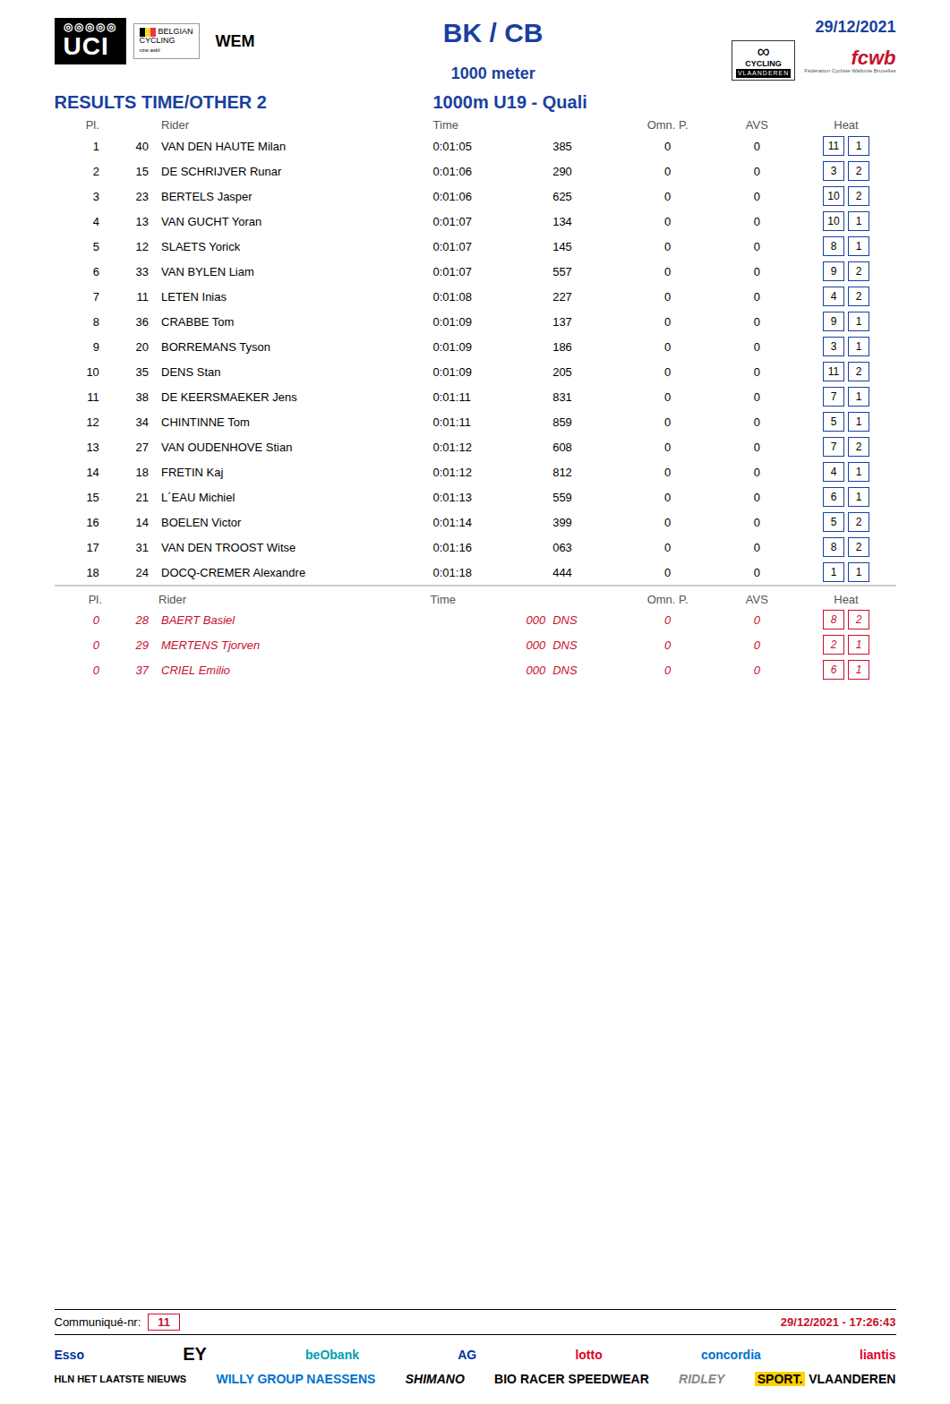◎◎◎◎◎UCI
BELGIAN
CYCLING
vzw asbl
WEM
BK / CB
1000 meter
29/12/2021
∞ CYCLING VLAANDEREN
fcwbFédération Cycliste Wallonie Bruxelles
RESULTS TIME/OTHER 2
1000m U19 - Quali
| Pl. | | Rider | Time | | Omn. P. | AVS | Heat |
| --- | --- | --- | --- | --- | --- | --- | --- |
| 1 | 40 | VAN DEN HAUTE Milan | 0:01:05 | 385 | 0 | 0 | 11 1 |
| 2 | 15 | DE SCHRIJVER Runar | 0:01:06 | 290 | 0 | 0 | 3 2 |
| 3 | 23 | BERTELS Jasper | 0:01:06 | 625 | 0 | 0 | 10 2 |
| 4 | 13 | VAN GUCHT Yoran | 0:01:07 | 134 | 0 | 0 | 10 1 |
| 5 | 12 | SLAETS Yorick | 0:01:07 | 145 | 0 | 0 | 8 1 |
| 6 | 33 | VAN BYLEN Liam | 0:01:07 | 557 | 0 | 0 | 9 2 |
| 7 | 11 | LETEN Inias | 0:01:08 | 227 | 0 | 0 | 4 2 |
| 8 | 36 | CRABBE Tom | 0:01:09 | 137 | 0 | 0 | 9 1 |
| 9 | 20 | BORREMANS Tyson | 0:01:09 | 186 | 0 | 0 | 3 1 |
| 10 | 35 | DENS Stan | 0:01:09 | 205 | 0 | 0 | 11 2 |
| 11 | 38 | DE KEERSMAEKER Jens | 0:01:11 | 831 | 0 | 0 | 7 1 |
| 12 | 34 | CHINTINNE Tom | 0:01:11 | 859 | 0 | 0 | 5 1 |
| 13 | 27 | VAN OUDENHOVE Stian | 0:01:12 | 608 | 0 | 0 | 7 2 |
| 14 | 18 | FRETIN Kaj | 0:01:12 | 812 | 0 | 0 | 4 1 |
| 15 | 21 | L´EAU Michiel | 0:01:13 | 559 | 0 | 0 | 6 1 |
| 16 | 14 | BOELEN Victor | 0:01:14 | 399 | 0 | 0 | 5 2 |
| 17 | 31 | VAN DEN TROOST Witse | 0:01:16 | 063 | 0 | 0 | 8 2 |
| 18 | 24 | DOCQ-CREMER Alexandre | 0:01:18 | 444 | 0 | 0 | 1 1 |
| Pl. | | Rider | Time | | Omn. P. | AVS | Heat |
| 0 | 28 | BAERT Basiel | 000 | DNS | 0 | 0 | 8 2 |
| 0 | 29 | MERTENS Tjorven | 000 | DNS | 0 | 0 | 2 1 |
| 0 | 37 | CRIEL Emilio | 000 | DNS | 0 | 0 | 6 1 |
Communiqué-nr: 11
29/12/2021 - 17:26:43
Esso EY beObank AG lotto concordia liantis
HLN HET LAATSTE NIEUWS WILLY GROUP NAESSENS SHIMANO BIO RACER SPEEDWEAR RIDLEY SPORT. VLAANDEREN